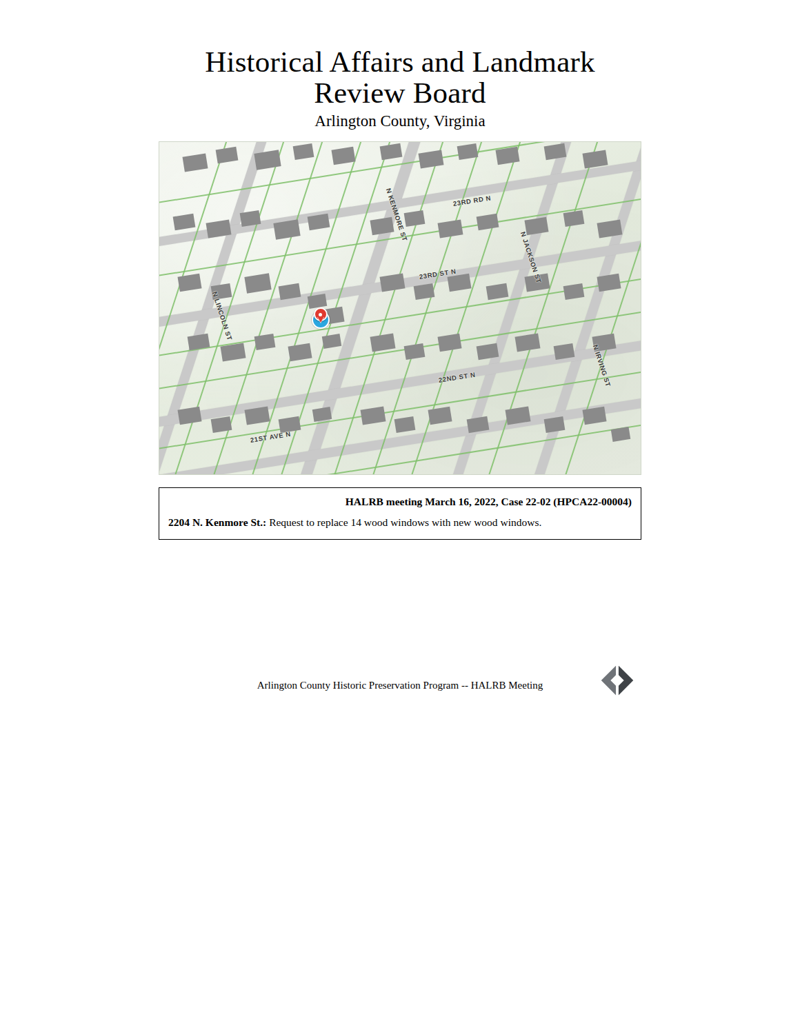Historical Affairs and Landmark Review Board
Arlington County, Virginia
N KENMORE ST
N LINCOLN ST
N JACKSON ST
N IRVING ST
23RD RD N
23RD ST N
22ND ST N
21ST AVE N
HALRB meeting March 16, 2022, Case 22-02 (HPCA22-00004)
2204 N. Kenmore St.: Request to replace 14 wood windows with new wood windows.
Arlington County Historic Preservation Program -- HALRB Meeting